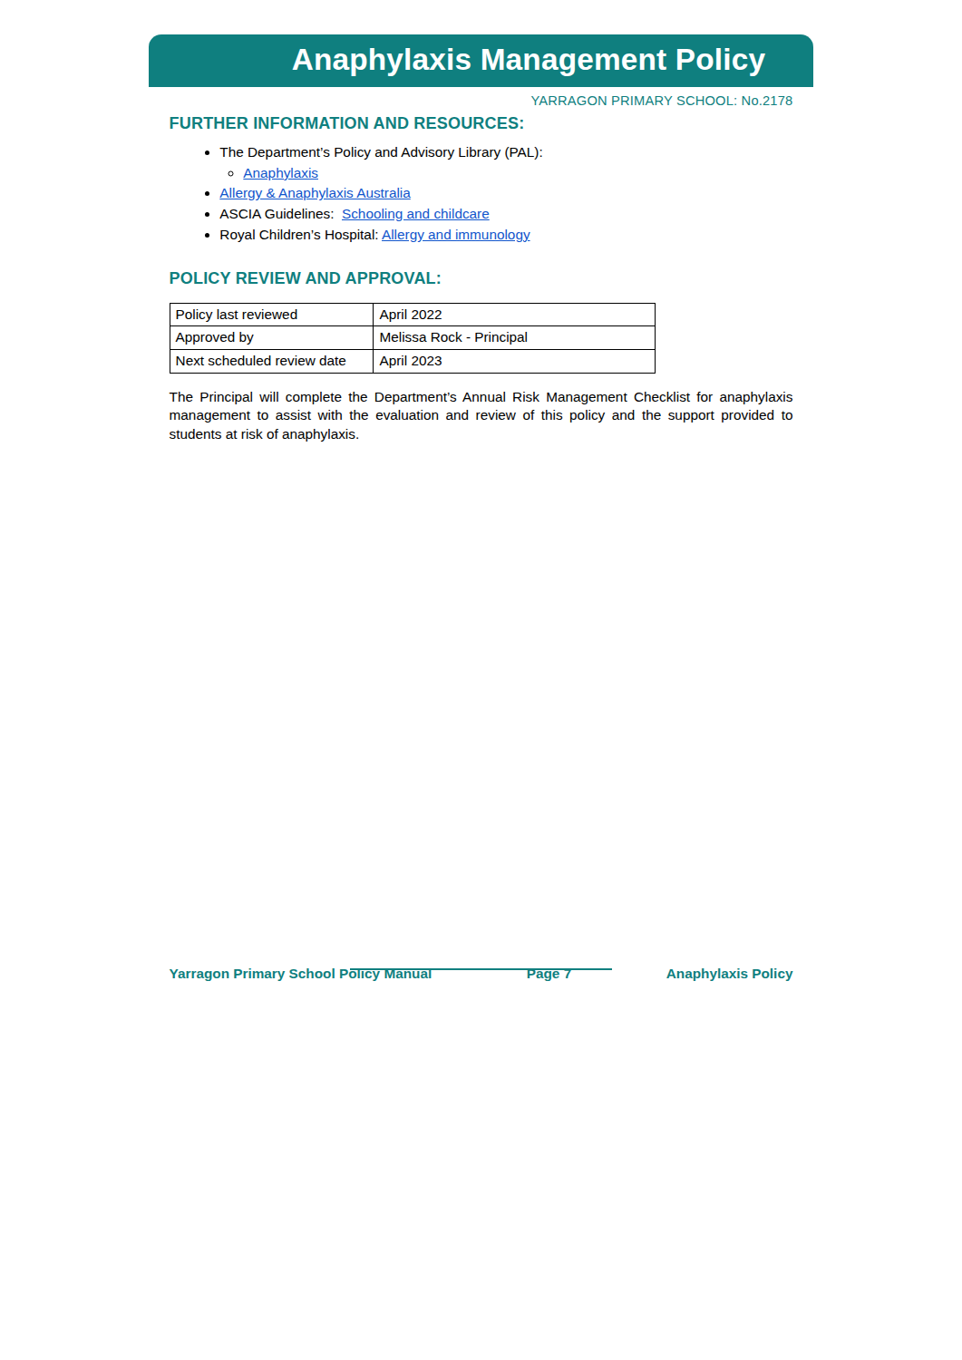Anaphylaxis Management Policy
YARRAGON PRIMARY SCHOOL: No.2178
FURTHER INFORMATION AND RESOURCES:
The Department’s Policy and Advisory Library (PAL):
Anaphylaxis
Allergy & Anaphylaxis Australia
ASCIA Guidelines: Schooling and childcare
Royal Children’s Hospital: Allergy and immunology
POLICY REVIEW AND APPROVAL:
| Policy last reviewed | April 2022 |
| Approved by | Melissa Rock - Principal |
| Next scheduled review date | April 2023 |
The Principal will complete the Department’s Annual Risk Management Checklist for anaphylaxis management to assist with the evaluation and review of this policy and the support provided to students at risk of anaphylaxis.
Yarragon Primary School Policy Manual
Page 7
Anaphylaxis Policy